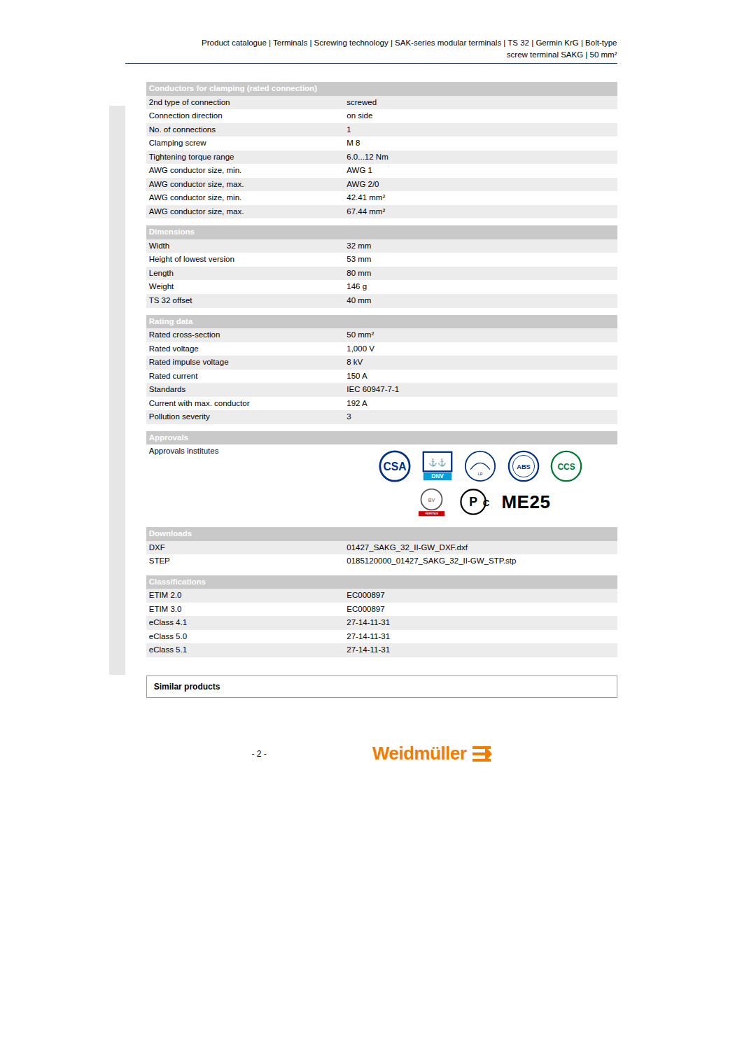Product catalogue | Terminals | Screwing technology | SAK-series modular terminals | TS 32 | Germin KrG | Bolt-type screw terminal SAKG | 50 mm²
| Conductors for clamping (rated connection) |
| 2nd type of connection | screwed |
| Connection direction | on side |
| No. of connections | 1 |
| Clamping screw | M 8 |
| Tightening torque range | 6.0...12 Nm |
| AWG conductor size, min. | AWG 1 |
| AWG conductor size, max. | AWG 2/0 |
| AWG conductor size, min. | 42.41 mm² |
| AWG conductor size, max. | 67.44 mm² |
| Dimensions |
| Width | 32 mm |
| Height of lowest version | 53 mm |
| Length | 80 mm |
| Weight | 146 g |
| TS 32 offset | 40 mm |
| Rating data |
| Rated cross-section | 50 mm² |
| Rated voltage | 1,000 V |
| Rated impulse voltage | 8 kV |
| Rated current | 150 A |
| Standards | IEC 60947-7-1 |
| Current with max. conductor | 192 A |
| Pollution severity | 3 |
| Approvals |
| Approvals institutes | ME25 |
| Downloads |
| DXF | 01427_SAKG_32_II-GW_DXF.dxf |
| STEP | 0185120000_01427_SAKG_32_II-GW_STP.stp |
| Classifications |
| ETIM 2.0 | EC000897 |
| ETIM 3.0 | EC000897 |
| eClass 4.1 | 27-14-11-31 |
| eClass 5.0 | 27-14-11-31 |
| eClass 5.1 | 27-14-11-31 |
Similar products
- 2 - Weidmüller